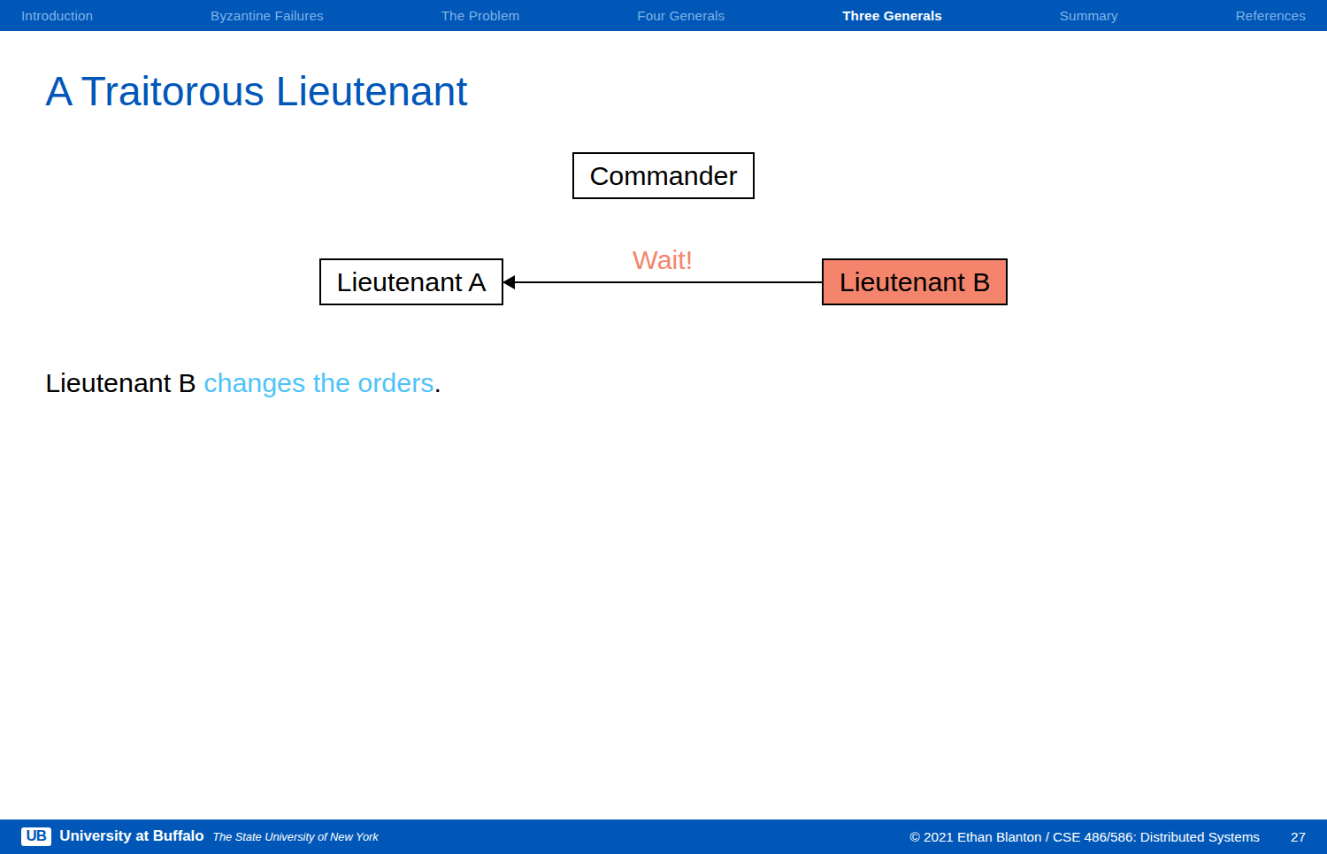Introduction
Byzantine Failures
The Problem
Four Generals
Three Generals
Summary
References
A Traitorous Lieutenant
Commander
Lieutenant A
Wait!
Lieutenant B
Lieutenant B changes the orders.
UB University at Buffalo The State University of New York
© 2021 Ethan Blanton / CSE 486/586: Distributed Systems 27